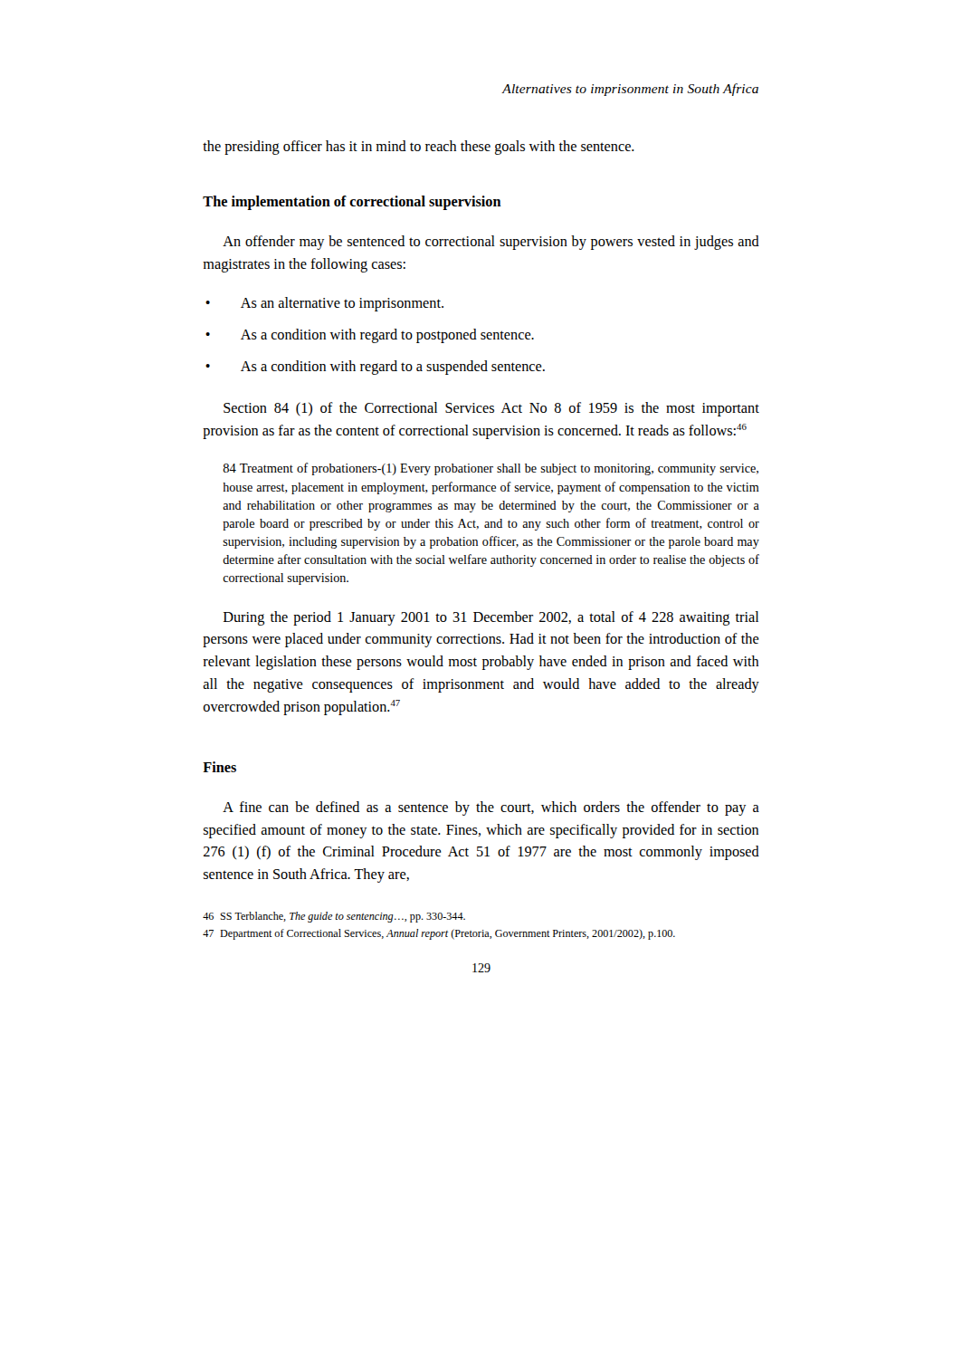Alternatives to imprisonment in South Africa
the presiding officer has it in mind to reach these goals with the sentence.
The implementation of correctional supervision
An offender may be sentenced to correctional supervision by powers vested in judges and magistrates in the following cases:
As an alternative to imprisonment.
As a condition with regard to postponed sentence.
As a condition with regard to a suspended sentence.
Section 84 (1) of the Correctional Services Act No 8 of 1959 is the most important provision as far as the content of correctional supervision is concerned. It reads as follows:46
84 Treatment of probationers-(1) Every probationer shall be subject to monitoring, community service, house arrest, placement in employment, performance of service, payment of compensation to the victim and rehabilitation or other programmes as may be determined by the court, the Commissioner or a parole board or prescribed by or under this Act, and to any such other form of treatment, control or supervision, including supervision by a probation officer, as the Commissioner or the parole board may determine after consultation with the social welfare authority concerned in order to realise the objects of correctional supervision.
During the period 1 January 2001 to 31 December 2002, a total of 4 228 awaiting trial persons were placed under community corrections. Had it not been for the introduction of the relevant legislation these persons would most probably have ended in prison and faced with all the negative consequences of imprisonment and would have added to the already overcrowded prison population.47
Fines
A fine can be defined as a sentence by the court, which orders the offender to pay a specified amount of money to the state. Fines, which are specifically provided for in section 276 (1) (f) of the Criminal Procedure Act 51 of 1977 are the most commonly imposed sentence in South Africa. They are,
46 SS Terblanche, The guide to sentencing…, pp. 330-344.
47 Department of Correctional Services, Annual report (Pretoria, Government Printers, 2001/2002), p.100.
129